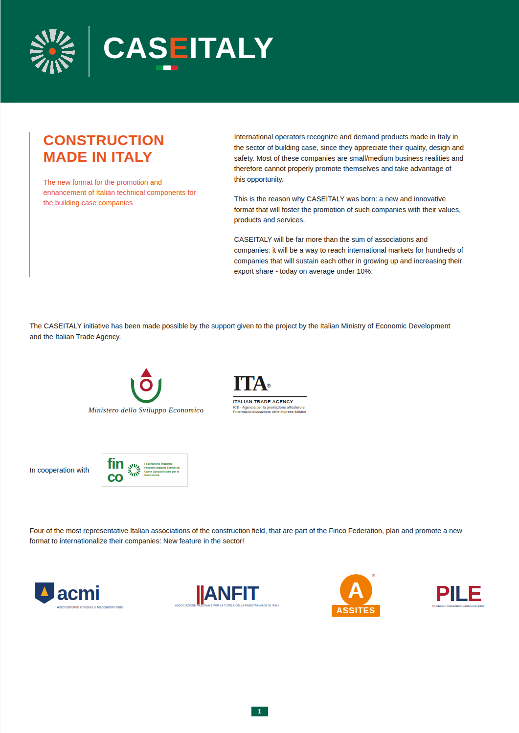CASEITALY
Construction
made in Italy
The new format for the promotion and enhancement of Italian technical components for the building case companies
International operators recognize and demand products made in Italy in the sector of building case, since they appreciate their quality, design and safety. Most of these companies are small/medium business realities and therefore cannot properly promote themselves and take advantage of this opportunity.
This is the reason why CASEITALY was born: a new and innovative format that will foster the promotion of such companies with their values, products and services.
CASEITALY will be far more than the sum of associations and companies: it will be a way to reach international markets for hundreds of companies that will sustain each other in growing up and increasing their export share - today on average under 10%.
The CASEITALY initiative has been made possible by the support given to the project by the Italian Ministry of Economic Development and the Italian Trade Agency.
Ministero dello Sviluppo Economico
ITA®
ITALIAN TRADE AGENCY
ICE - Agenzia per la promozione all'estero e l'internazionalizzazione delle imprese italiane
In cooperation with
finco
Federazione Industrie Prodotti Impianti Servizi ed Opere Specialistiche per le Costruzioni
Four of the most representative Italian associations of the construction field, that are part of the Finco Federation, plan and promote a new format to internationalize their companies: New feature in the sector!
acmi
Assocostruttori Chiusure e Meccanismi Italia
||ANFIT
ASSOCIAZIONE NAZIONALE PER LA TUTELA DELLA FINESTRA MADE IN ITALY
®
ASSITES
PILE
Produttori Installatori Lattoneria Edile
1